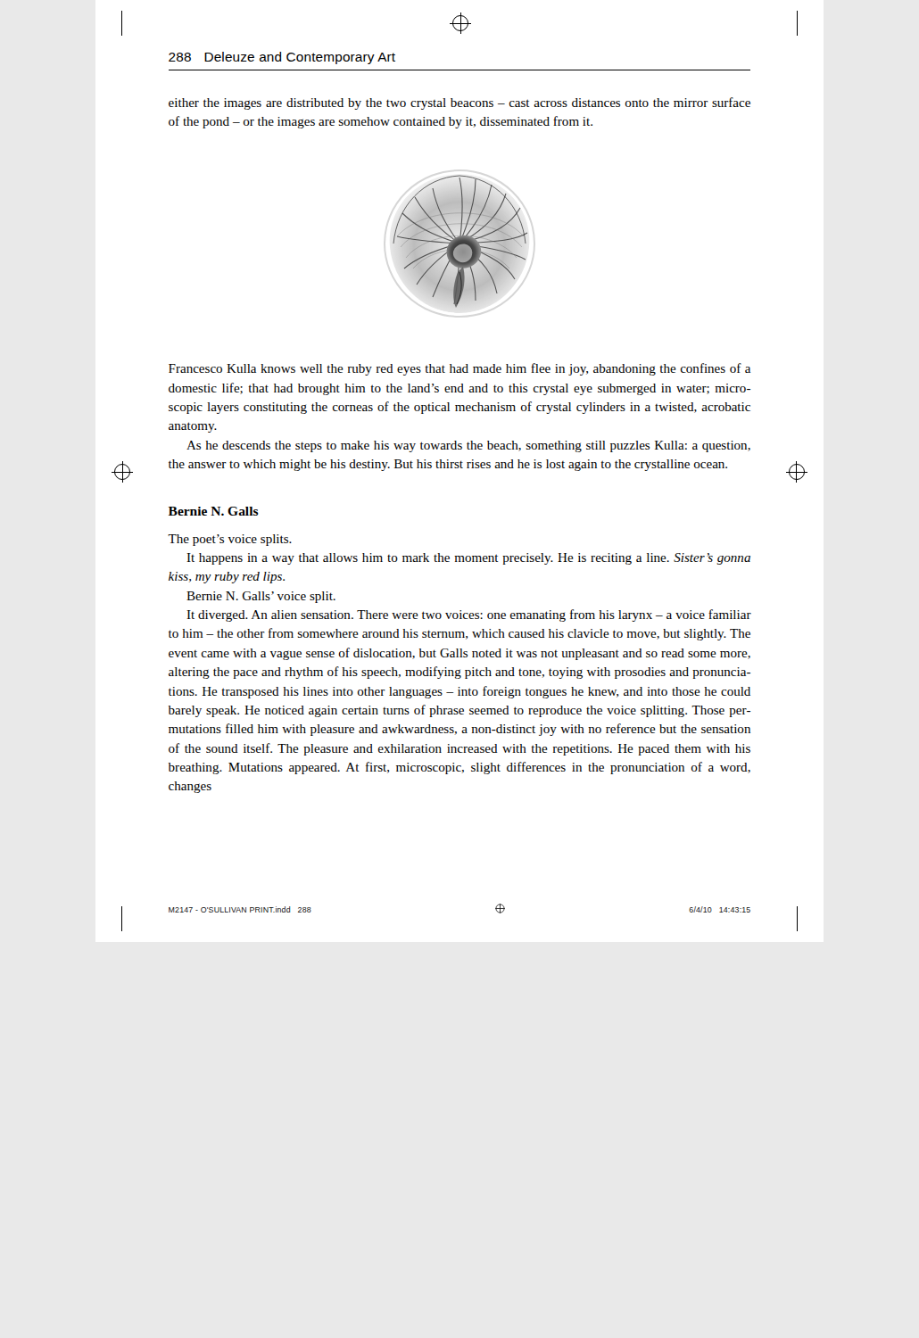288 Deleuze and Contemporary Art
either the images are distributed by the two crystal beacons – cast across distances onto the mirror surface of the pond – or the images are somehow contained by it, disseminated from it.
Francesco Kulla knows well the ruby red eyes that had made him flee in joy, abandoning the confines of a domestic life; that had brought him to the land’s end and to this crystal eye submerged in water; microscopic layers constituting the corneas of the optical mechanism of crystal cylinders in a twisted, acrobatic anatomy.
As he descends the steps to make his way towards the beach, something still puzzles Kulla: a question, the answer to which might be his destiny. But his thirst rises and he is lost again to the crystalline ocean.
Bernie N. Galls
The poet’s voice splits.
It happens in a way that allows him to mark the moment precisely. He is reciting a line. Sister’s gonna kiss, my ruby red lips.
Bernie N. Galls’ voice split.
It diverged. An alien sensation. There were two voices: one emanating from his larynx – a voice familiar to him – the other from somewhere around his sternum, which caused his clavicle to move, but slightly. The event came with a vague sense of dislocation, but Galls noted it was not unpleasant and so read some more, altering the pace and rhythm of his speech, modifying pitch and tone, toying with prosodies and pronunciations. He transposed his lines into other languages – into foreign tongues he knew, and into those he could barely speak. He noticed again certain turns of phrase seemed to reproduce the voice splitting. Those permutations filled him with pleasure and awkwardness, a non-distinct joy with no reference but the sensation of the sound itself. The pleasure and exhilaration increased with the repetitions. He paced them with his breathing. Mutations appeared. At first, microscopic, slight differences in the pronunciation of a word, changes
M2147 - O'SULLIVAN PRINT.indd 288 6/4/10 14:43:15